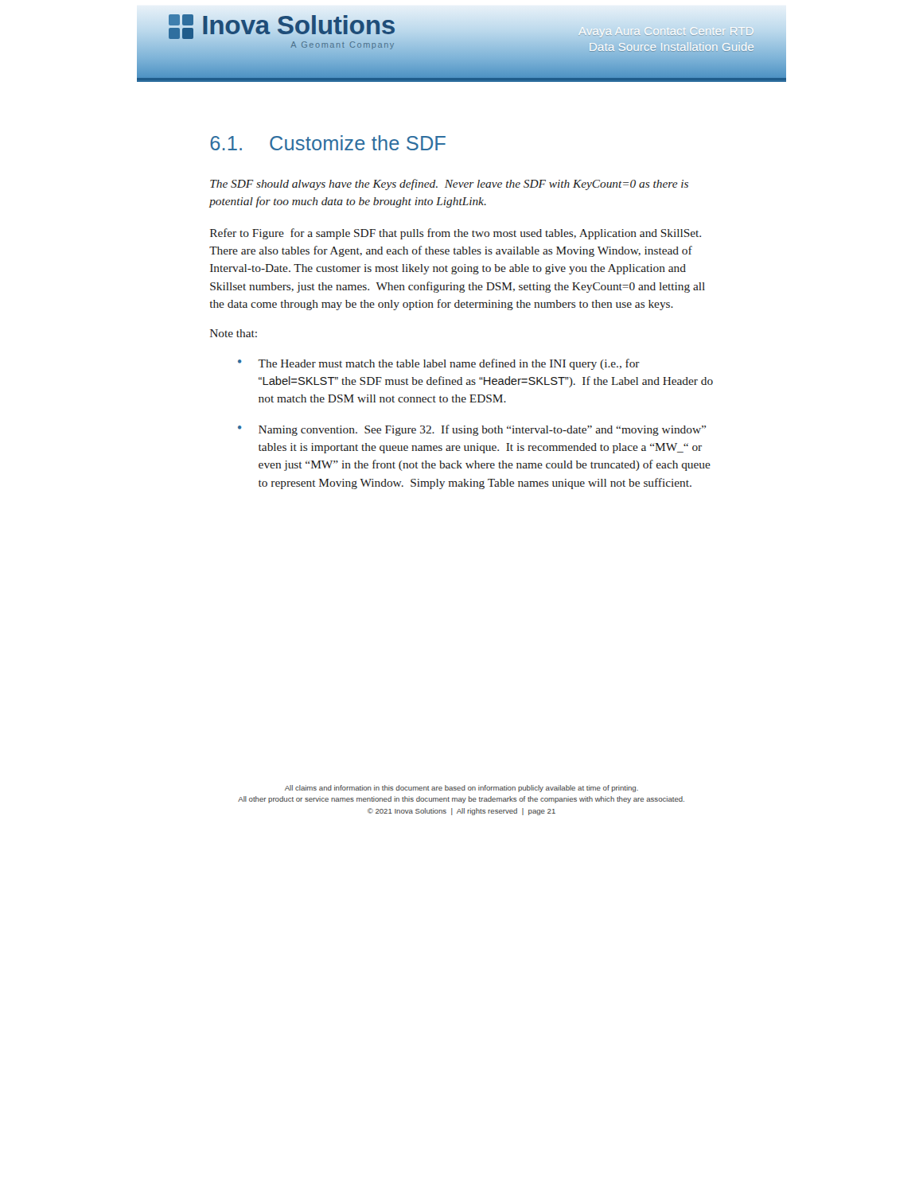Inova Solutions
A Geomant Company
Avaya Aura Contact Center RTD
Data Source Installation Guide
6.1. Customize the SDF
The SDF should always have the Keys defined. Never leave the SDF with KeyCount=0 as there is potential for too much data to be brought into LightLink.
Refer to Figure for a sample SDF that pulls from the two most used tables, Application and SkillSet. There are also tables for Agent, and each of these tables is available as Moving Window, instead of Interval-to-Date. The customer is most likely not going to be able to give you the Application and Skillset numbers, just the names. When configuring the DSM, setting the KeyCount=0 and letting all the data come through may be the only option for determining the numbers to then use as keys.
Note that:
The Header must match the table label name defined in the INI query (i.e., for “Label=SKLST” the SDF must be defined as “Header=SKLST”). If the Label and Header do not match the DSM will not connect to the EDSM.
Naming convention. See Figure 32. If using both “interval-to-date” and “moving window” tables it is important the queue names are unique. It is recommended to place a “MW_“ or even just “MW” in the front (not the back where the name could be truncated) of each queue to represent Moving Window. Simply making Table names unique will not be sufficient.
All claims and information in this document are based on information publicly available at time of printing.
All other product or service names mentioned in this document may be trademarks of the companies with which they are associated.
© 2021 Inova Solutions | All rights reserved | page 21